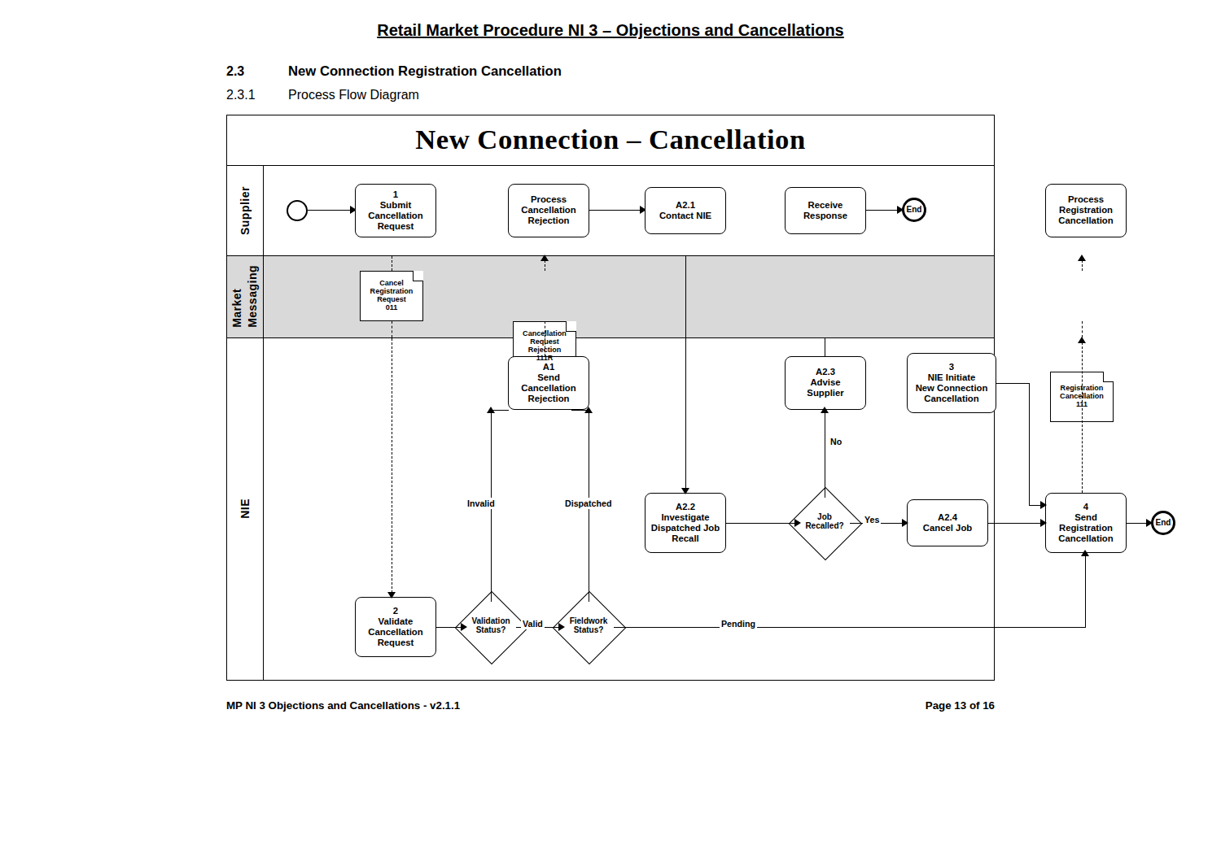Retail Market Procedure NI 3 – Objections and Cancellations
2.3
New Connection Registration Cancellation
2.3.1
Process Flow Diagram
New Connection – Cancellation
Supplier
1
Submit
Cancellation
Request
Process
Cancellation
Rejection
A2.1
Contact NIE
Receive
Response
End
Process
Registration
Cancellation
Market
Messaging
Cancel
Registration
Request
011
Cancellation
Request
Rejection
111R
Registration
Cancellation
111
NIE
A1
Send Cancellation
Rejection
A2.3
Advise
Supplier
3
NIE Initiate
New Connection
Cancellation
A2.2
Investigate
Dispatched Job
Recall
Job
Recalled?
A2.4
Cancel Job
4
Send Registration
Cancellation
End
2
Validate
Cancellation
Request
Validation
Status?
Fieldwork
Status?
Valid
Invalid
Dispatched
Pending
No
Yes
MP NI 3 Objections and Cancellations - v2.1.1
Page 13 of 16